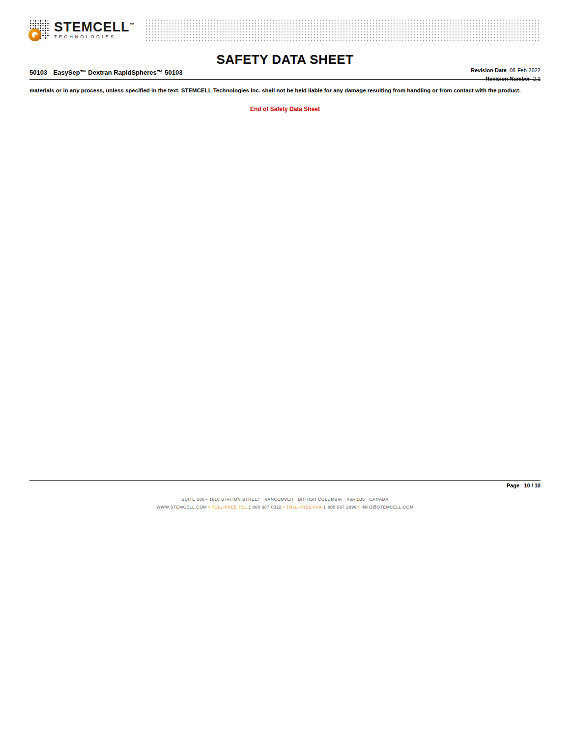STEMCELL™
TECHNOLOGIES
SAFETY DATA SHEET
Revision Date 08-Feb-2022
Revision Number 2.1
50103-EasySep™ Dextran RapidSpheres™ 50103
materials or in any process, unless specified in the text. STEMCELL Technologies Inc. shall not be held liable for any damage resulting from handling or from contact with the product.
End of Safety Data Sheet
Page 10 / 10
SUITE 500 - 1618 STATION STREET VANCOUVER BRITISH COLUMBIA V6A 1B6 CANADA
WWW.STEMCELL.COM•TOLL-FREE TEL 1 800 667 0322•TOLL-FREE FAX 1 800 567 2899•INFO@STEMCELL.COM